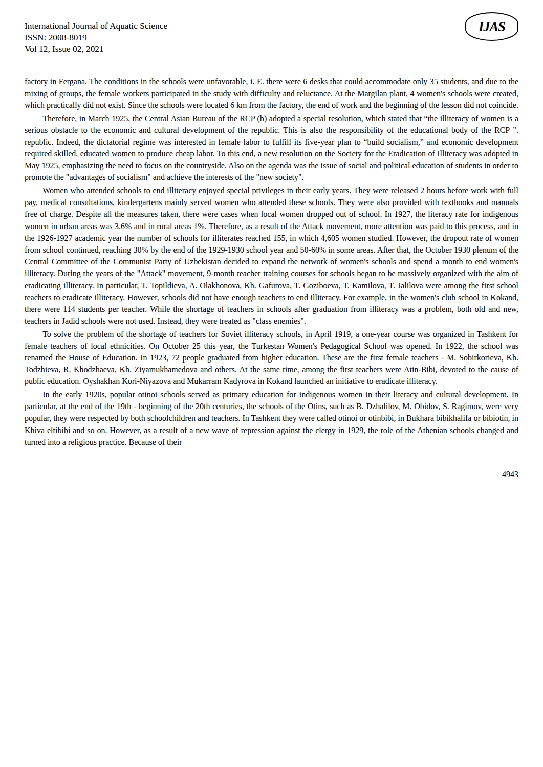International Journal of Aquatic Science
ISSN: 2008-8019
Vol 12, Issue 02, 2021
IJAS
factory in Fergana. The conditions in the schools were unfavorable, i. E. there were 6 desks that could accommodate only 35 students, and due to the mixing of groups, the female workers participated in the study with difficulty and reluctance. At the Margilan plant, 4 women's schools were created, which practically did not exist. Since the schools were located 6 km from the factory, the end of work and the beginning of the lesson did not coincide.
Therefore, in March 1925, the Central Asian Bureau of the RCP (b) adopted a special resolution, which stated that “the illiteracy of women is a serious obstacle to the economic and cultural development of the republic. This is also the responsibility of the educational body of the RCP ”. republic. Indeed, the dictatorial regime was interested in female labor to fulfill its five-year plan to “build socialism,” and economic development required skilled, educated women to produce cheap labor. To this end, a new resolution on the Society for the Eradication of Illiteracy was adopted in May 1925, emphasizing the need to focus on the countryside. Also on the agenda was the issue of social and political education of students in order to promote the "advantages of socialism" and achieve the interests of the "new society".
Women who attended schools to end illiteracy enjoyed special privileges in their early years. They were released 2 hours before work with full pay, medical consultations, kindergartens mainly served women who attended these schools. They were also provided with textbooks and manuals free of charge. Despite all the measures taken, there were cases when local women dropped out of school. In 1927, the literacy rate for indigenous women in urban areas was 3.6% and in rural areas 1%. Therefore, as a result of the Attack movement, more attention was paid to this process, and in the 1926-1927 academic year the number of schools for illiterates reached 155, in which 4,605 women studied. However, the dropout rate of women from school continued, reaching 30% by the end of the 1929-1930 school year and 50-60% in some areas. After that, the October 1930 plenum of the Central Committee of the Communist Party of Uzbekistan decided to expand the network of women's schools and spend a month to end women's illiteracy. During the years of the "Attack" movement, 9-month teacher training courses for schools began to be massively organized with the aim of eradicating illiteracy. In particular, T. Topildieva, A. Olakhonova, Kh. Gafurova, T. Goziboeva, T. Kamilova, T. Jalilova were among the first school teachers to eradicate illiteracy. However, schools did not have enough teachers to end illiteracy. For example, in the women's club school in Kokand, there were 114 students per teacher. While the shortage of teachers in schools after graduation from illiteracy was a problem, both old and new, teachers in Jadid schools were not used. Instead, they were treated as "class enemies".
To solve the problem of the shortage of teachers for Soviet illiteracy schools, in April 1919, a one-year course was organized in Tashkent for female teachers of local ethnicities. On October 25 this year, the Turkestan Women's Pedagogical School was opened. In 1922, the school was renamed the House of Education. In 1923, 72 people graduated from higher education. These are the first female teachers - M. Sobirkorieva, Kh. Todzhieva, R. Khodzhaeva, Kh. Ziyamukhamedova and others. At the same time, among the first teachers were Atin-Bibi, devoted to the cause of public education. Oyshakhan Kori-Niyazova and Mukarram Kadyrova in Kokand launched an initiative to eradicate illiteracy.
In the early 1920s, popular otinoi schools served as primary education for indigenous women in their literacy and cultural development. In particular, at the end of the 19th - beginning of the 20th centuries, the schools of the Otins, such as B. Dzhalilov, M. Obidov, S. Ragimov, were very popular, they were respected by both schoolchildren and teachers. In Tashkent they were called otinoi or otinbibi, in Bukhara bibikhalifa or bibiotin, in Khiva eltibibi and so on. However, as a result of a new wave of repression against the clergy in 1929, the role of the Athenian schools changed and turned into a religious practice. Because of their
4943